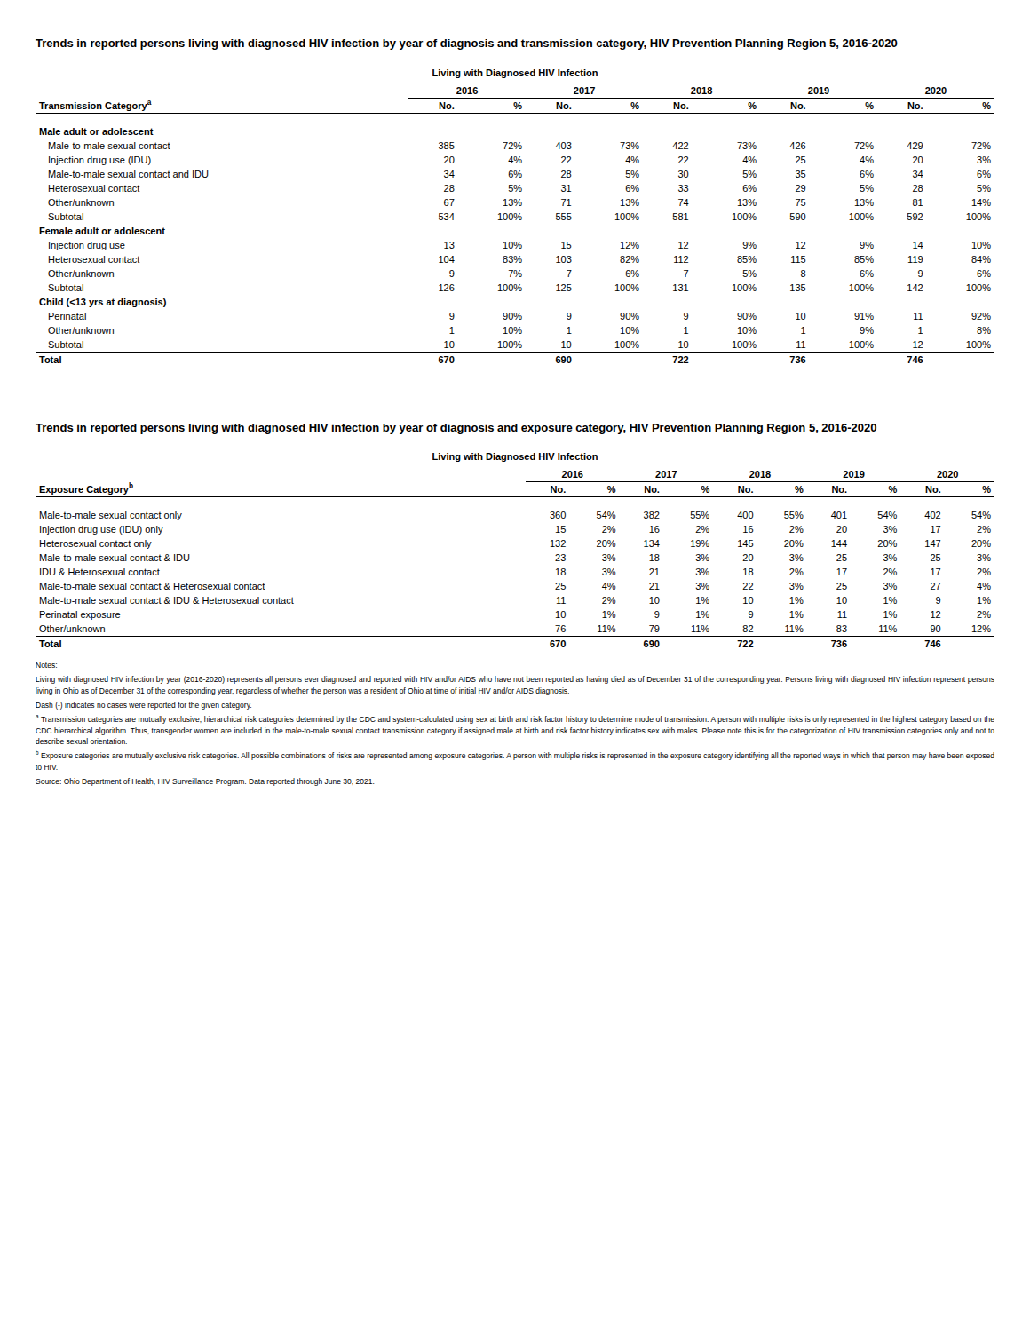Trends in reported persons living with diagnosed HIV infection by year of diagnosis and transmission category, HIV Prevention Planning Region 5, 2016-2020
Living with Diagnosed HIV Infection
| | 2016 | 2017 | 2018 | 2019 | 2020 |
| --- | --- | --- | --- | --- | --- |
| Transmission Category a | No. | % | No. | % | No. | % | No. | % | No. | % |
| Male adult or adolescent | |
| Male-to-male sexual contact | 385 | 72% | 403 | 73% | 422 | 73% | 426 | 72% | 429 | 72% |
| Injection drug use (IDU) | 20 | 4% | 22 | 4% | 22 | 4% | 25 | 4% | 20 | 3% |
| Male-to-male sexual contact and IDU | 34 | 6% | 28 | 5% | 30 | 5% | 35 | 6% | 34 | 6% |
| Heterosexual contact | 28 | 5% | 31 | 6% | 33 | 6% | 29 | 5% | 28 | 5% |
| Other/unknown | 67 | 13% | 71 | 13% | 74 | 13% | 75 | 13% | 81 | 14% |
| Subtotal | 534 | 100% | 555 | 100% | 581 | 100% | 590 | 100% | 592 | 100% |
| Female adult or adolescent | |
| Injection drug use | 13 | 10% | 15 | 12% | 12 | 9% | 12 | 9% | 14 | 10% |
| Heterosexual contact | 104 | 83% | 103 | 82% | 112 | 85% | 115 | 85% | 119 | 84% |
| Other/unknown | 9 | 7% | 7 | 6% | 7 | 5% | 8 | 6% | 9 | 6% |
| Subtotal | 126 | 100% | 125 | 100% | 131 | 100% | 135 | 100% | 142 | 100% |
| Child (<13 yrs at diagnosis) | |
| Perinatal | 9 | 90% | 9 | 90% | 9 | 90% | 10 | 91% | 11 | 92% |
| Other/unknown | 1 | 10% | 1 | 10% | 1 | 10% | 1 | 9% | 1 | 8% |
| Subtotal | 10 | 100% | 10 | 100% | 10 | 100% | 11 | 100% | 12 | 100% |
| Total | 670 | | 690 | | 722 | | 736 | | 746 | |
Trends in reported persons living with diagnosed HIV infection by year of diagnosis and exposure category, HIV Prevention Planning Region 5, 2016-2020
Living with Diagnosed HIV Infection
| | 2016 | 2017 | 2018 | 2019 | 2020 |
| --- | --- | --- | --- | --- | --- |
| Exposure Category b | No. | % | No. | % | No. | % | No. | % | No. | % |
| Male-to-male sexual contact only | 360 | 54% | 382 | 55% | 400 | 55% | 401 | 54% | 402 | 54% |
| Injection drug use (IDU) only | 15 | 2% | 16 | 2% | 16 | 2% | 20 | 3% | 17 | 2% |
| Heterosexual contact only | 132 | 20% | 134 | 19% | 145 | 20% | 144 | 20% | 147 | 20% |
| Male-to-male sexual contact & IDU | 23 | 3% | 18 | 3% | 20 | 3% | 25 | 3% | 25 | 3% |
| IDU & Heterosexual contact | 18 | 3% | 21 | 3% | 18 | 2% | 17 | 2% | 17 | 2% |
| Male-to-male sexual contact & Heterosexual contact | 25 | 4% | 21 | 3% | 22 | 3% | 25 | 3% | 27 | 4% |
| Male-to-male sexual contact & IDU & Heterosexual contact | 11 | 2% | 10 | 1% | 10 | 1% | 10 | 1% | 9 | 1% |
| Perinatal exposure | 10 | 1% | 9 | 1% | 9 | 1% | 11 | 1% | 12 | 2% |
| Other/unknown | 76 | 11% | 79 | 11% | 82 | 11% | 83 | 11% | 90 | 12% |
| Total | 670 | | 690 | | 722 | | 736 | | 746 | |
Notes:
Living with diagnosed HIV infection by year (2016-2020) represents all persons ever diagnosed and reported with HIV and/or AIDS who have not been reported as having died as of December 31 of the corresponding year. Persons living with diagnosed HIV infection represent persons living in Ohio as of December 31 of the corresponding year, regardless of whether the person was a resident of Ohio at time of initial HIV and/or AIDS diagnosis.
Dash (-) indicates no cases were reported for the given category.
a Transmission categories are mutually exclusive, hierarchical risk categories determined by the CDC and system-calculated using sex at birth and risk factor history to determine mode of transmission. A person with multiple risks is only represented in the highest category based on the CDC hierarchical algorithm. Thus, transgender women are included in the male-to-male sexual contact transmission category if assigned male at birth and risk factor history indicates sex with males. Please note this is for the categorization of HIV transmission categories only and not to describe sexual orientation.
b Exposure categories are mutually exclusive risk categories. All possible combinations of risks are represented among exposure categories. A person with multiple risks is represented in the exposure category identifying all the reported ways in which that person may have been exposed to HIV.
Source: Ohio Department of Health, HIV Surveillance Program. Data reported through June 30, 2021.